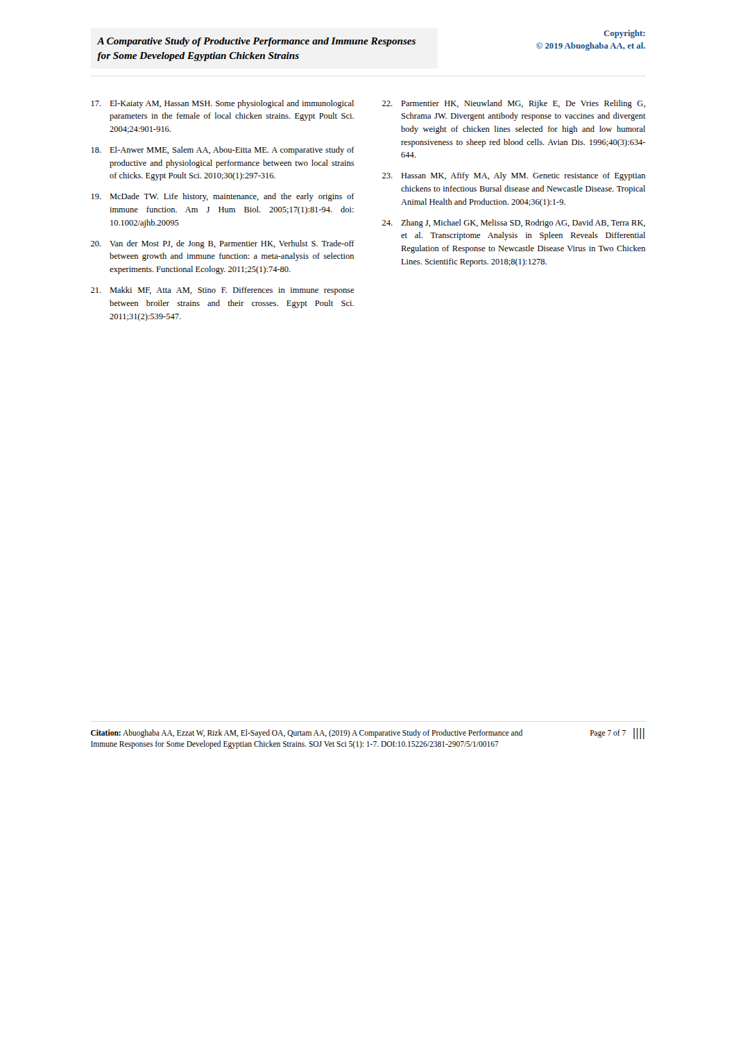A Comparative Study of Productive Performance and Immune Responses for Some Developed Egyptian Chicken Strains
Copyright:
© 2019 Abuoghaba AA, et al.
El-Kaiaty AM, Hassan MSH. Some physiological and immunological parameters in the female of local chicken strains. Egypt Poult Sci. 2004;24:901-916.
El-Anwer MME, Salem AA, Abou-Eitta ME. A comparative study of productive and physiological performance between two local strains of chicks. Egypt Poult Sci. 2010;30(1):297-316.
McDade TW. Life history, maintenance, and the early origins of immune function. Am J Hum Biol. 2005;17(1):81-94. doi: 10.1002/ajhb.20095
Van der Most PJ, de Jong B, Parmentier HK, Verhulst S. Trade-off between growth and immune function: a meta-analysis of selection experiments. Functional Ecology. 2011;25(1):74-80.
Makki MF, Atta AM, Stino F. Differences in immune response between broiler strains and their crosses. Egypt Poult Sci. 2011;31(2):539-547.
Parmentier HK, Nieuwland MG, Rijke E, De Vries Reliling G, Schrama JW. Divergent antibody response to vaccines and divergent body weight of chicken lines selected for high and low humoral responsiveness to sheep red blood cells. Avian Dis. 1996;40(3):634-644.
Hassan MK, Afify MA, Aly MM. Genetic resistance of Egyptian chickens to infectious Bursal disease and Newcastle Disease. Tropical Animal Health and Production. 2004;36(1):1-9.
Zhang J, Michael GK, Melissa SD, Rodrigo AG, David AB, Terra RK, et al. Transcriptome Analysis in Spleen Reveals Differential Regulation of Response to Newcastle Disease Virus in Two Chicken Lines. Scientific Reports. 2018;8(1):1278.
Citation: Abuoghaba AA, Ezzat W, Rizk AM, El-Sayed OA, Qurtam AA, (2019) A Comparative Study of Productive Performance and Immune Responses for Some Developed Egyptian Chicken Strains. SOJ Vet Sci 5(1): 1-7. DOI:10.15226/2381-2907/5/1/00167
Page 7 of 7 ||||